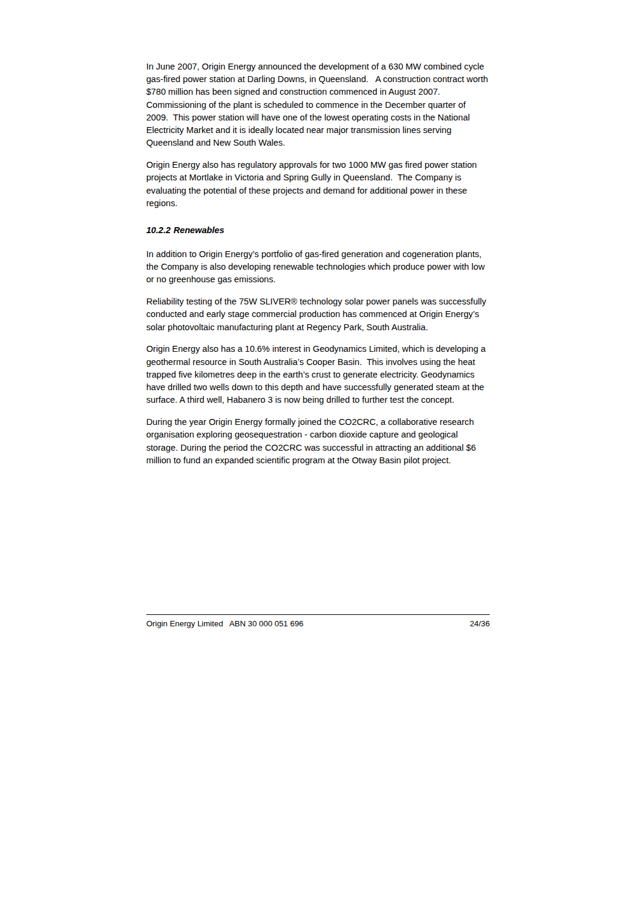In June 2007, Origin Energy announced the development of a 630 MW combined cycle gas-fired power station at Darling Downs, in Queensland. A construction contract worth $780 million has been signed and construction commenced in August 2007. Commissioning of the plant is scheduled to commence in the December quarter of 2009. This power station will have one of the lowest operating costs in the National Electricity Market and it is ideally located near major transmission lines serving Queensland and New South Wales.
Origin Energy also has regulatory approvals for two 1000 MW gas fired power station projects at Mortlake in Victoria and Spring Gully in Queensland. The Company is evaluating the potential of these projects and demand for additional power in these regions.
10.2.2 Renewables
In addition to Origin Energy’s portfolio of gas-fired generation and cogeneration plants, the Company is also developing renewable technologies which produce power with low or no greenhouse gas emissions.
Reliability testing of the 75W SLIVER® technology solar power panels was successfully conducted and early stage commercial production has commenced at Origin Energy’s solar photovoltaic manufacturing plant at Regency Park, South Australia.
Origin Energy also has a 10.6% interest in Geodynamics Limited, which is developing a geothermal resource in South Australia’s Cooper Basin. This involves using the heat trapped five kilometres deep in the earth’s crust to generate electricity. Geodynamics have drilled two wells down to this depth and have successfully generated steam at the surface. A third well, Habanero 3 is now being drilled to further test the concept.
During the year Origin Energy formally joined the CO2CRC, a collaborative research organisation exploring geosequestration - carbon dioxide capture and geological storage. During the period the CO2CRC was successful in attracting an additional $6 million to fund an expanded scientific program at the Otway Basin pilot project.
Origin Energy Limited ABN 30 000 051 696 24/36